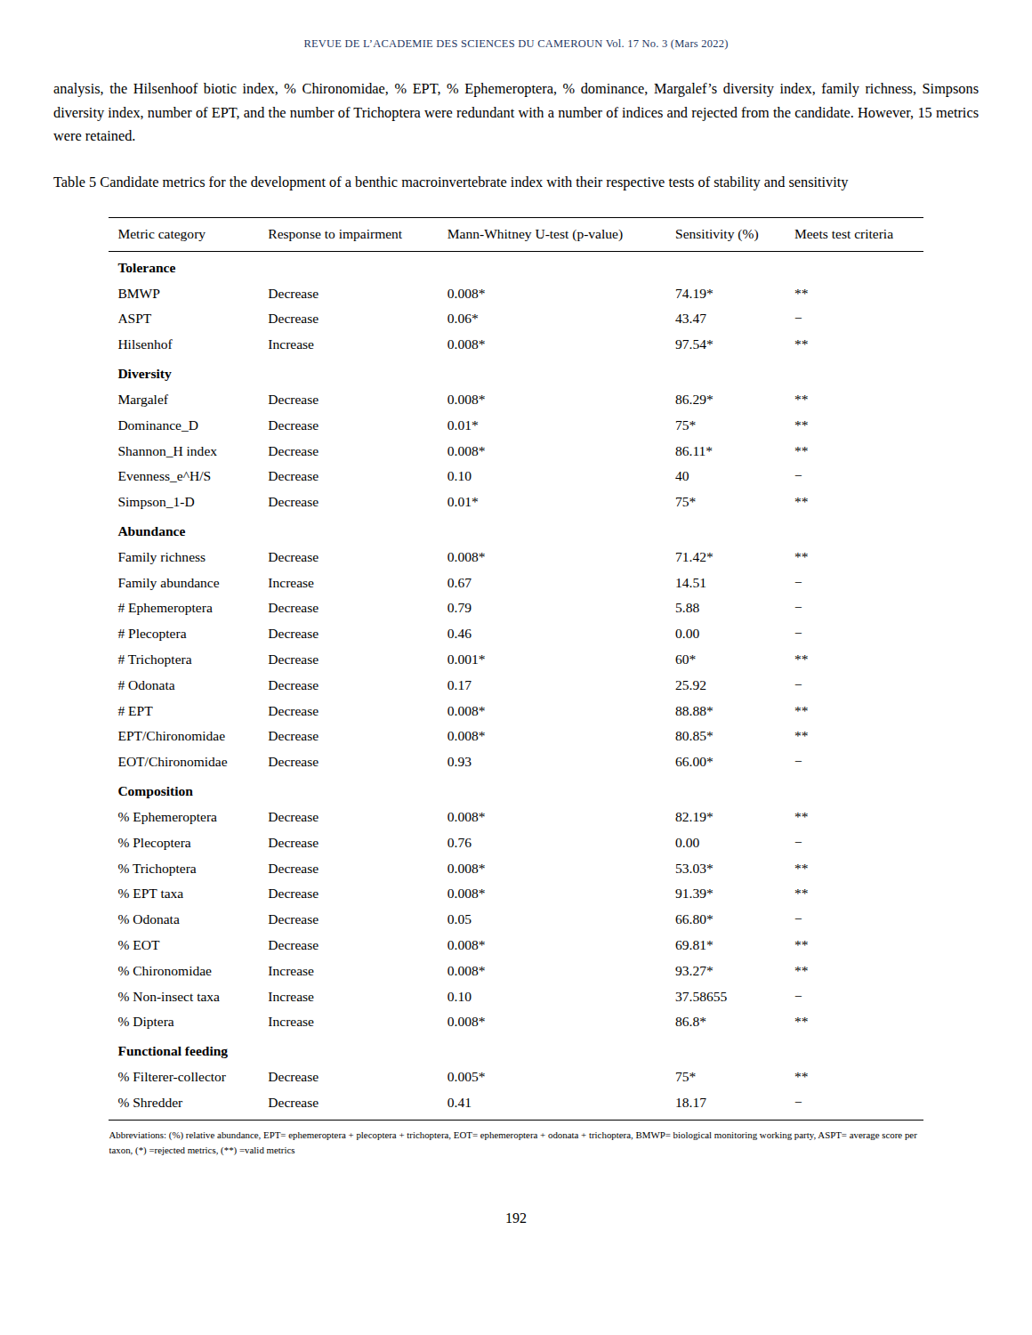REVUE DE L’ACADEMIE DES SCIENCES DU CAMEROUN Vol. 17 No. 3 (Mars 2022)
analysis, the Hilsenhoof biotic index, % Chironomidae, % EPT, % Ephemeroptera, % dominance, Margalef’s diversity index, family richness, Simpsons diversity index, number of EPT, and the number of Trichoptera were redundant with a number of indices and rejected from the candidate. However, 15 metrics were retained.
Table 5 Candidate metrics for the development of a benthic macroinvertebrate index with their respective tests of stability and sensitivity
| Metric category | Response to impairment | Mann-Whitney U-test (p-value) | Sensitivity (%) | Meets test criteria |
| --- | --- | --- | --- | --- |
| Tolerance |
| BMWP | Decrease | 0.008* | 74.19* | ** |
| ASPT | Decrease | 0.06* | 43.47 | − |
| Hilsenhof | Increase | 0.008* | 97.54* | ** |
| Diversity |
| Margalef | Decrease | 0.008* | 86.29* | ** |
| Dominance_D | Decrease | 0.01* | 75* | ** |
| Shannon_H index | Decrease | 0.008* | 86.11* | ** |
| Evenness_e^H/S | Decrease | 0.10 | 40 | − |
| Simpson_1-D | Decrease | 0.01* | 75* | ** |
| Abundance |
| Family richness | Decrease | 0.008* | 71.42* | ** |
| Family abundance | Increase | 0.67 | 14.51 | − |
| # Ephemeroptera | Decrease | 0.79 | 5.88 | − |
| # Plecoptera | Decrease | 0.46 | 0.00 | − |
| # Trichoptera | Decrease | 0.001* | 60* | ** |
| # Odonata | Decrease | 0.17 | 25.92 | − |
| # EPT | Decrease | 0.008* | 88.88* | ** |
| EPT/Chironomidae | Decrease | 0.008* | 80.85* | ** |
| EOT/Chironomidae | Decrease | 0.93 | 66.00* | − |
| Composition |
| % Ephemeroptera | Decrease | 0.008* | 82.19* | ** |
| % Plecoptera | Decrease | 0.76 | 0.00 | − |
| % Trichoptera | Decrease | 0.008* | 53.03* | ** |
| % EPT taxa | Decrease | 0.008* | 91.39* | ** |
| % Odonata | Decrease | 0.05 | 66.80* | − |
| % EOT | Decrease | 0.008* | 69.81* | ** |
| % Chironomidae | Increase | 0.008* | 93.27* | ** |
| % Non-insect taxa | Increase | 0.10 | 37.58655 | − |
| % Diptera | Increase | 0.008* | 86.8* | ** |
| Functional feeding |
| % Filterer-collector | Decrease | 0.005* | 75* | ** |
| % Shredder | Decrease | 0.41 | 18.17 | − |
Abbreviations: (%) relative abundance, EPT= ephemeroptera + plecoptera + trichoptera, EOT= ephemeroptera + odonata + trichoptera, BMWP= biological monitoring working party, ASPT= average score per taxon, (*) =rejected metrics, (**) =valid metrics
192